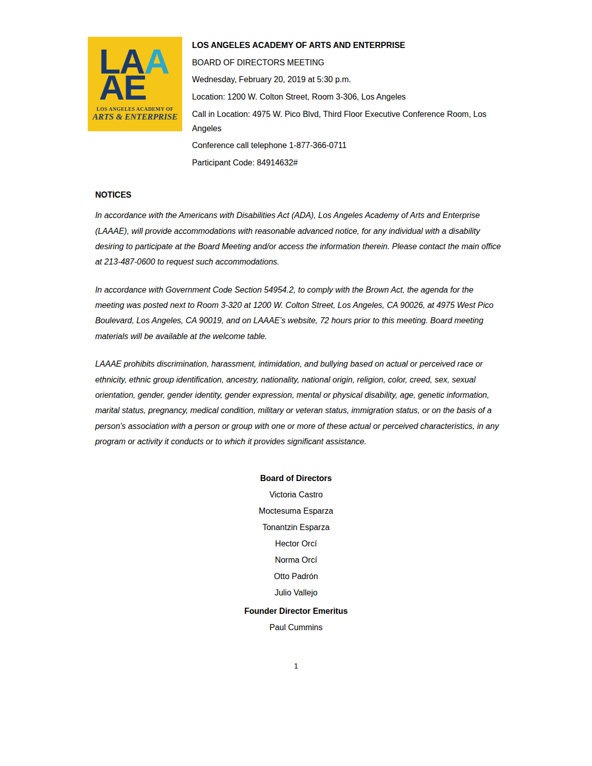LA A
AE
LOS ANGELES ACADEMY OF ARTS & ENTERPRISE
LOS ANGELES ACADEMY OF ARTS AND ENTERPRISE
BOARD OF DIRECTORS MEETING
Wednesday, February 20, 2019 at 5:30 p.m.
Location: 1200 W. Colton Street, Room 3-306, Los Angeles
Call in Location: 4975 W. Pico Blvd, Third Floor Executive Conference Room, Los Angeles
Conference call telephone 1-877-366-0711
Participant Code: 84914632#
NOTICES
In accordance with the Americans with Disabilities Act (ADA), Los Angeles Academy of Arts and Enterprise (LAAAE), will provide accommodations with reasonable advanced notice, for any individual with a disability desiring to participate at the Board Meeting and/or access the information therein. Please contact the main office at 213-487-0600 to request such accommodations.
In accordance with Government Code Section 54954.2, to comply with the Brown Act, the agenda for the meeting was posted next to Room 3-320 at 1200 W. Colton Street, Los Angeles, CA 90026, at 4975 West Pico Boulevard, Los Angeles, CA 90019, and on LAAAE’s website, 72 hours prior to this meeting. Board meeting materials will be available at the welcome table.
LAAAE prohibits discrimination, harassment, intimidation, and bullying based on actual or perceived race or ethnicity, ethnic group identification, ancestry, nationality, national origin, religion, color, creed, sex, sexual orientation, gender, gender identity, gender expression, mental or physical disability, age, genetic information, marital status, pregnancy, medical condition, military or veteran status, immigration status, or on the basis of a person's association with a person or group with one or more of these actual or perceived characteristics, in any program or activity it conducts or to which it provides significant assistance.
Board of Directors
Victoria Castro
Moctesuma Esparza
Tonantzin Esparza
Hector Orcí
Norma Orcí
Otto Padrón
Julio Vallejo
Founder Director Emeritus
Paul Cummins
1